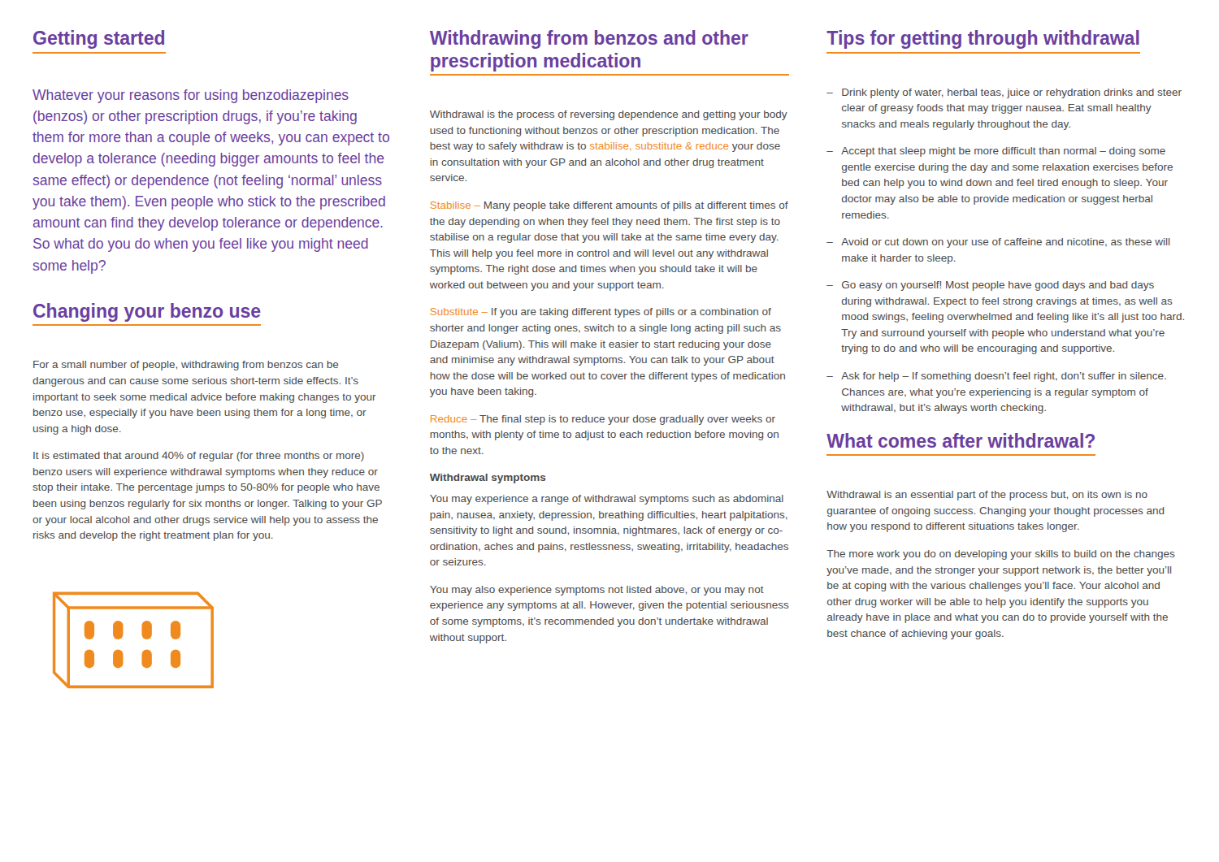Getting started
Whatever your reasons for using benzodiazepines (benzos) or other prescription drugs, if you’re taking them for more than a couple of weeks, you can expect to develop a tolerance (needing bigger amounts to feel the same effect) or dependence (not feeling ‘normal’ unless you take them). Even people who stick to the prescribed amount can find they develop tolerance or dependence. So what do you do when you feel like you might need some help?
Changing your benzo use
For a small number of people, withdrawing from benzos can be dangerous and can cause some serious short-term side effects. It’s important to seek some medical advice before making changes to your benzo use, especially if you have been using them for a long time, or using a high dose.
It is estimated that around 40% of regular (for three months or more) benzo users will experience withdrawal symptoms when they reduce or stop their intake. The percentage jumps to 50-80% for people who have been using benzos regularly for six months or longer. Talking to your GP or your local alcohol and other drugs service will help you to assess the risks and develop the right treatment plan for you.
Withdrawing from benzos and other prescription medication
Withdrawal is the process of reversing dependence and getting your body used to functioning without benzos or other prescription medication. The best way to safely withdraw is to stabilise, substitute & reduce your dose in consultation with your GP and an alcohol and other drug treatment service.
Stabilise – Many people take different amounts of pills at different times of the day depending on when they feel they need them. The first step is to stabilise on a regular dose that you will take at the same time every day. This will help you feel more in control and will level out any withdrawal symptoms. The right dose and times when you should take it will be worked out between you and your support team.
Substitute – If you are taking different types of pills or a combination of shorter and longer acting ones, switch to a single long acting pill such as Diazepam (Valium). This will make it easier to start reducing your dose and minimise any withdrawal symptoms. You can talk to your GP about how the dose will be worked out to cover the different types of medication you have been taking.
Reduce – The final step is to reduce your dose gradually over weeks or months, with plenty of time to adjust to each reduction before moving on to the next.
Withdrawal symptoms
You may experience a range of withdrawal symptoms such as abdominal pain, nausea, anxiety, depression, breathing difficulties, heart palpitations, sensitivity to light and sound, insomnia, nightmares, lack of energy or co-ordination, aches and pains, restlessness, sweating, irritability, headaches or seizures.
You may also experience symptoms not listed above, or you may not experience any symptoms at all. However, given the potential seriousness of some symptoms, it’s recommended you don’t undertake withdrawal without support.
Tips for getting through withdrawal
Drink plenty of water, herbal teas, juice or rehydration drinks and steer clear of greasy foods that may trigger nausea. Eat small healthy snacks and meals regularly throughout the day.
Accept that sleep might be more difficult than normal – doing some gentle exercise during the day and some relaxation exercises before bed can help you to wind down and feel tired enough to sleep. Your doctor may also be able to provide medication or suggest herbal remedies.
Avoid or cut down on your use of caffeine and nicotine, as these will make it harder to sleep.
Go easy on yourself! Most people have good days and bad days during withdrawal. Expect to feel strong cravings at times, as well as mood swings, feeling overwhelmed and feeling like it’s all just too hard. Try and surround yourself with people who understand what you’re trying to do and who will be encouraging and supportive.
Ask for help – If something doesn’t feel right, don’t suffer in silence. Chances are, what you’re experiencing is a regular symptom of withdrawal, but it’s always worth checking.
What comes after withdrawal?
Withdrawal is an essential part of the process but, on its own is no guarantee of ongoing success. Changing your thought processes and how you respond to different situations takes longer.
The more work you do on developing your skills to build on the changes you’ve made, and the stronger your support network is, the better you’ll be at coping with the various challenges you’ll face. Your alcohol and other drug worker will be able to help you identify the supports you already have in place and what you can do to provide yourself with the best chance of achieving your goals.